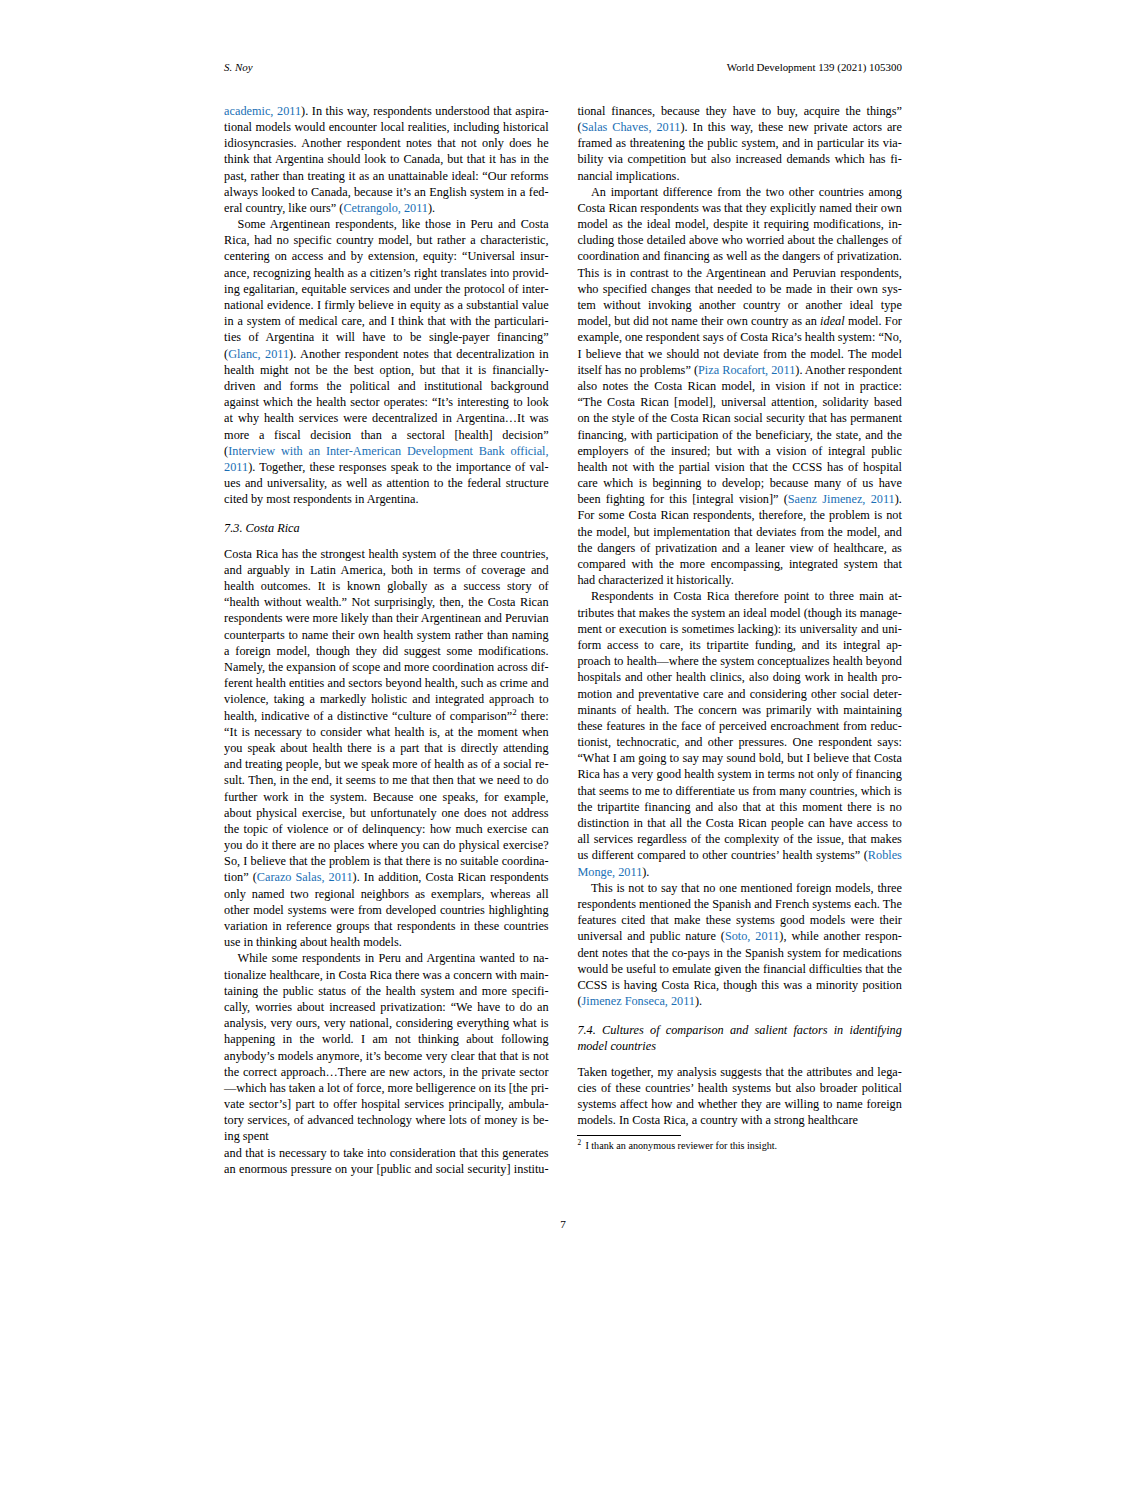S. Noy
World Development 139 (2021) 105300
academic, 2011). In this way, respondents understood that aspirational models would encounter local realities, including historical idiosyncrasies. Another respondent notes that not only does he think that Argentina should look to Canada, but that it has in the past, rather than treating it as an unattainable ideal: “Our reforms always looked to Canada, because it’s an English system in a federal country, like ours” (Cetrangolo, 2011).
Some Argentinean respondents, like those in Peru and Costa Rica, had no specific country model, but rather a characteristic, centering on access and by extension, equity: “Universal insurance, recognizing health as a citizen’s right translates into providing egalitarian, equitable services and under the protocol of international evidence. I firmly believe in equity as a substantial value in a system of medical care, and I think that with the particularities of Argentina it will have to be single-payer financing” (Glanc, 2011). Another respondent notes that decentralization in health might not be the best option, but that it is financially-driven and forms the political and institutional background against which the health sector operates: “It’s interesting to look at why health services were decentralized in Argentina…It was more a fiscal decision than a sectoral [health] decision” (Interview with an Inter-American Development Bank official, 2011). Together, these responses speak to the importance of values and universality, as well as attention to the federal structure cited by most respondents in Argentina.
7.3. Costa Rica
Costa Rica has the strongest health system of the three countries, and arguably in Latin America, both in terms of coverage and health outcomes. It is known globally as a success story of “health without wealth.” Not surprisingly, then, the Costa Rican respondents were more likely than their Argentinean and Peruvian counterparts to name their own health system rather than naming a foreign model, though they did suggest some modifications. Namely, the expansion of scope and more coordination across different health entities and sectors beyond health, such as crime and violence, taking a markedly holistic and integrated approach to health, indicative of a distinctive “culture of comparison”2 there: “It is necessary to consider what health is, at the moment when you speak about health there is a part that is directly attending and treating people, but we speak more of health as of a social result. Then, in the end, it seems to me that then that we need to do further work in the system. Because one speaks, for example, about physical exercise, but unfortunately one does not address the topic of violence or of delinquency: how much exercise can you do it there are no places where you can do physical exercise? So, I believe that the problem is that there is no suitable coordination” (Carazo Salas, 2011). In addition, Costa Rican respondents only named two regional neighbors as exemplars, whereas all other model systems were from developed countries highlighting variation in reference groups that respondents in these countries use in thinking about health models.
While some respondents in Peru and Argentina wanted to nationalize healthcare, in Costa Rica there was a concern with maintaining the public status of the health system and more specifically, worries about increased privatization: “We have to do an analysis, very ours, very national, considering everything what is happening in the world. I am not thinking about following anybody’s models anymore, it’s become very clear that that is not the correct approach…There are new actors, in the private sector—which has taken a lot of force, more belligerence on its [the private sector’s] part to offer hospital services principally, ambulatory services, of advanced technology where lots of money is being spent
and that is necessary to take into consideration that this generates an enormous pressure on your [public and social security] institutional finances, because they have to buy, acquire the things” (Salas Chaves, 2011). In this way, these new private actors are framed as threatening the public system, and in particular its viability via competition but also increased demands which has financial implications.
An important difference from the two other countries among Costa Rican respondents was that they explicitly named their own model as the ideal model, despite it requiring modifications, including those detailed above who worried about the challenges of coordination and financing as well as the dangers of privatization. This is in contrast to the Argentinean and Peruvian respondents, who specified changes that needed to be made in their own system without invoking another country or another ideal type model, but did not name their own country as an ideal model. For example, one respondent says of Costa Rica’s health system: “No, I believe that we should not deviate from the model. The model itself has no problems” (Piza Rocafort, 2011). Another respondent also notes the Costa Rican model, in vision if not in practice: “The Costa Rican [model], universal attention, solidarity based on the style of the Costa Rican social security that has permanent financing, with participation of the beneficiary, the state, and the employers of the insured; but with a vision of integral public health not with the partial vision that the CCSS has of hospital care which is beginning to develop; because many of us have been fighting for this [integral vision]” (Saenz Jimenez, 2011). For some Costa Rican respondents, therefore, the problem is not the model, but implementation that deviates from the model, and the dangers of privatization and a leaner view of healthcare, as compared with the more encompassing, integrated system that had characterized it historically.
Respondents in Costa Rica therefore point to three main attributes that makes the system an ideal model (though its management or execution is sometimes lacking): its universality and uniform access to care, its tripartite funding, and its integral approach to health—where the system conceptualizes health beyond hospitals and other health clinics, also doing work in health promotion and preventative care and considering other social determinants of health. The concern was primarily with maintaining these features in the face of perceived encroachment from reductionist, technocratic, and other pressures. One respondent says: “What I am going to say may sound bold, but I believe that Costa Rica has a very good health system in terms not only of financing that seems to me to differentiate us from many countries, which is the tripartite financing and also that at this moment there is no distinction in that all the Costa Rican people can have access to all services regardless of the complexity of the issue, that makes us different compared to other countries’ health systems” (Robles Monge, 2011).
This is not to say that no one mentioned foreign models, three respondents mentioned the Spanish and French systems each. The features cited that make these systems good models were their universal and public nature (Soto, 2011), while another respondent notes that the co-pays in the Spanish system for medications would be useful to emulate given the financial difficulties that the CCSS is having Costa Rica, though this was a minority position (Jimenez Fonseca, 2011).
7.4. Cultures of comparison and salient factors in identifying model countries
Taken together, my analysis suggests that the attributes and legacies of these countries’ health systems but also broader political systems affect how and whether they are willing to name foreign models. In Costa Rica, a country with a strong healthcare
2 I thank an anonymous reviewer for this insight.
7